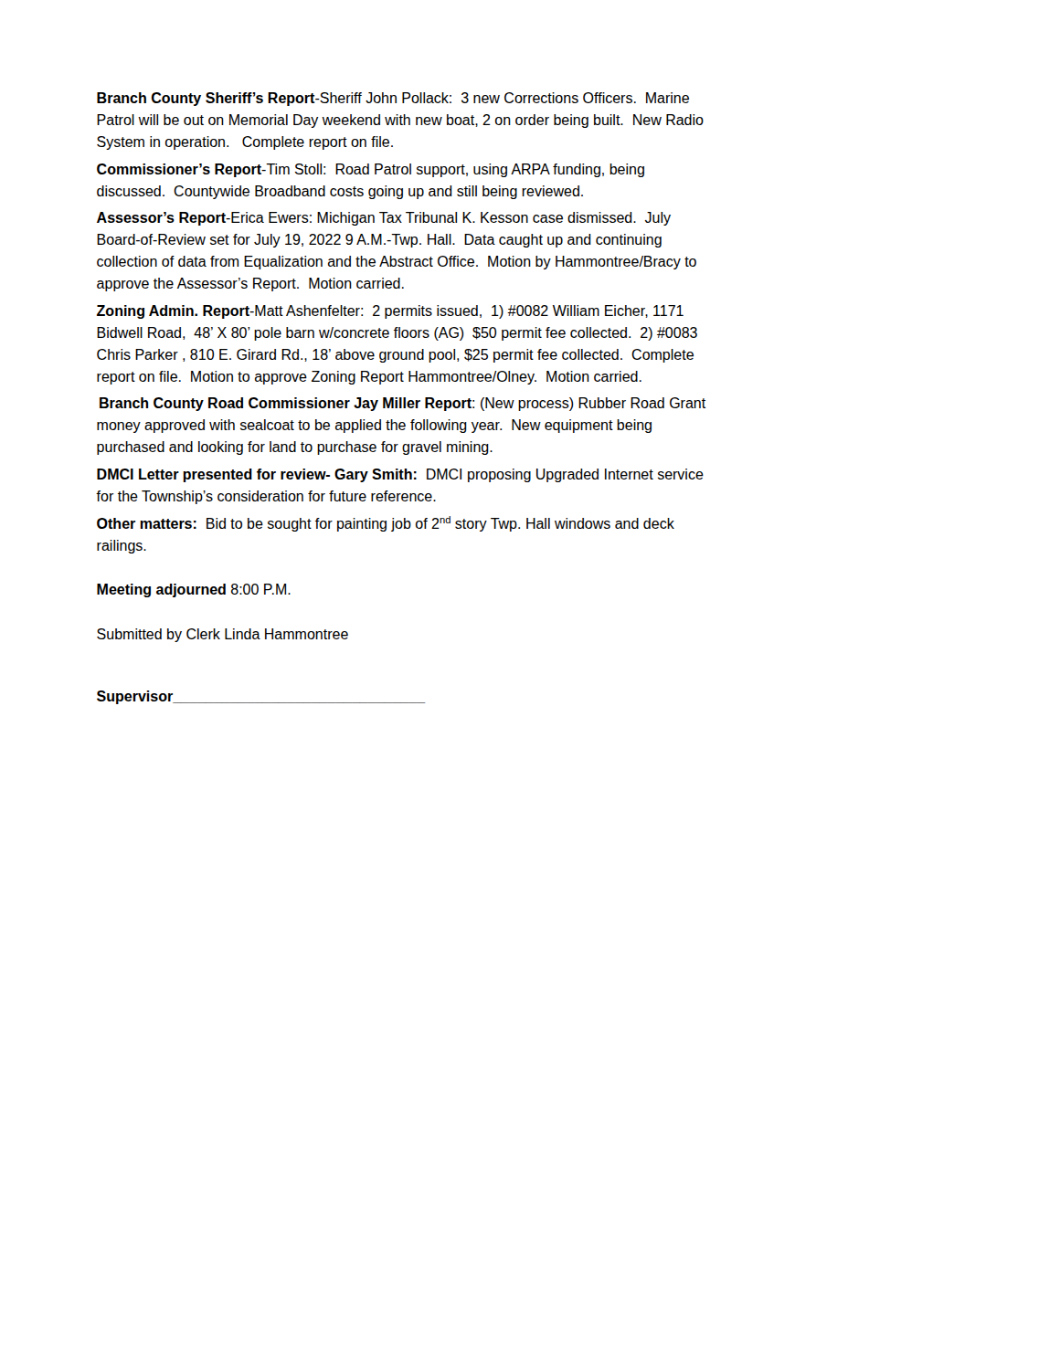Branch County Sheriff’s Report-Sheriff John Pollack: 3 new Corrections Officers. Marine Patrol will be out on Memorial Day weekend with new boat, 2 on order being built. New Radio System in operation. Complete report on file.
Commissioner’s Report-Tim Stoll: Road Patrol support, using ARPA funding, being discussed. Countywide Broadband costs going up and still being reviewed.
Assessor’s Report-Erica Ewers: Michigan Tax Tribunal K. Kesson case dismissed. July Board-of-Review set for July 19, 2022 9 A.M.-Twp. Hall. Data caught up and continuing collection of data from Equalization and the Abstract Office. Motion by Hammontree/Bracy to approve the Assessor’s Report. Motion carried.
Zoning Admin. Report-Matt Ashenfelter: 2 permits issued, 1) #0082 William Eicher, 1171 Bidwell Road, 48’ X 80’ pole barn w/concrete floors (AG) $50 permit fee collected. 2) #0083 Chris Parker , 810 E. Girard Rd., 18’ above ground pool, $25 permit fee collected. Complete report on file. Motion to approve Zoning Report Hammontree/Olney. Motion carried.
Branch County Road Commissioner Jay Miller Report: (New process) Rubber Road Grant money approved with sealcoat to be applied the following year. New equipment being purchased and looking for land to purchase for gravel mining.
DMCI Letter presented for review- Gary Smith: DMCI proposing Upgraded Internet service for the Township’s consideration for future reference.
Other matters: Bid to be sought for painting job of 2nd story Twp. Hall windows and deck railings.
Meeting adjourned 8:00 P.M.
Submitted by Clerk Linda Hammontree
Supervisor_______________________________